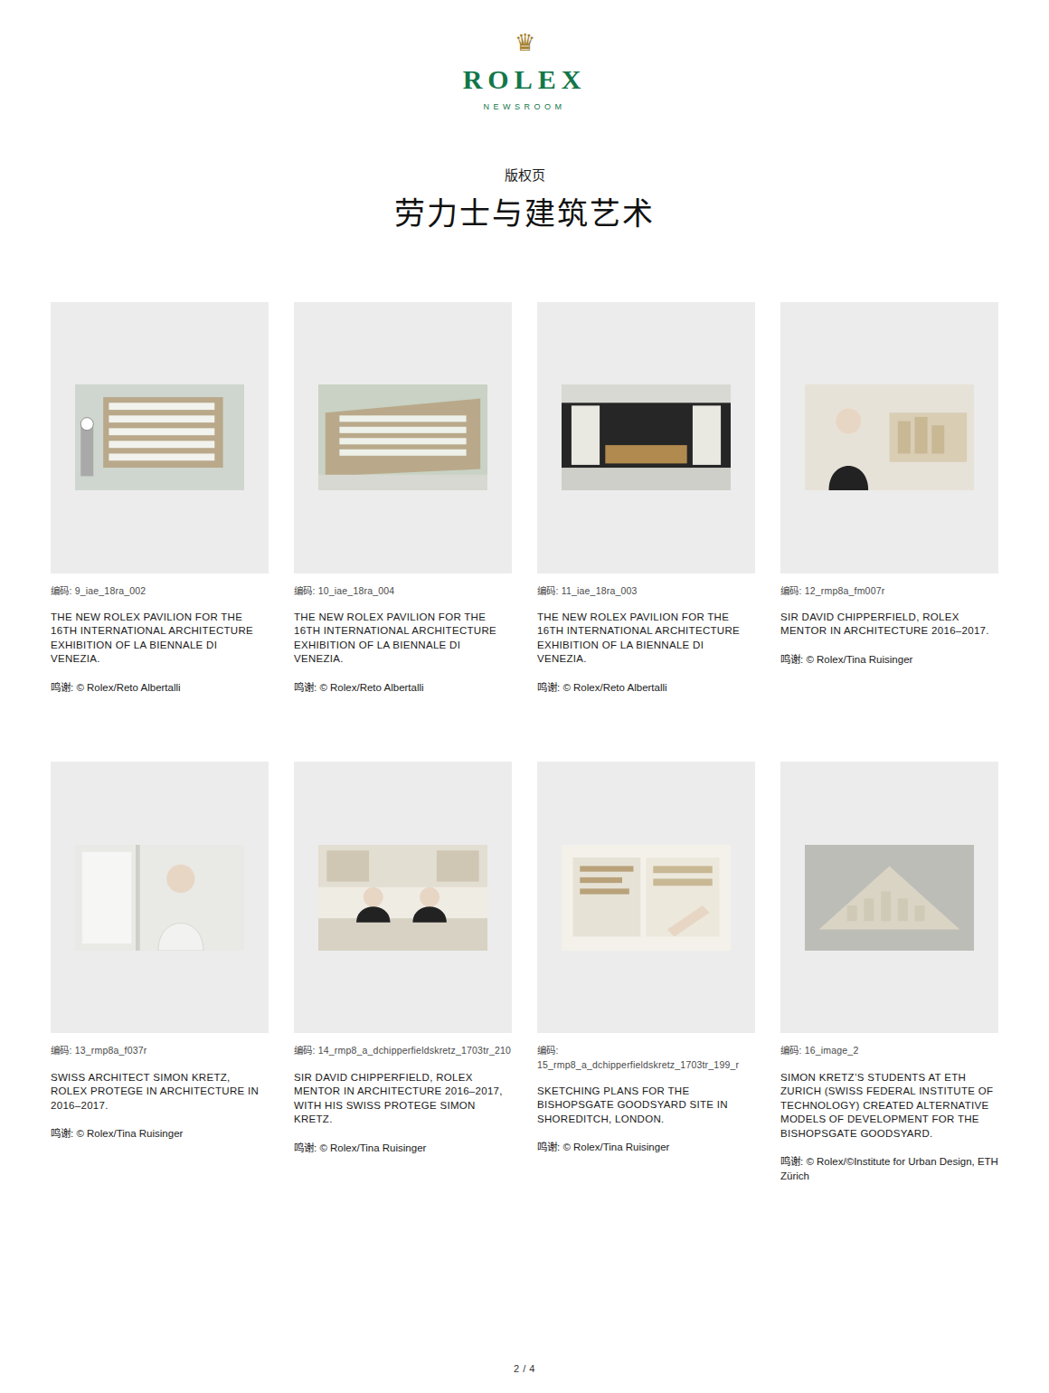♛
ROLEX
NEWSROOM
版权页
劳力士与建筑艺术
编码: 9_iae_18ra_002
THE NEW ROLEX PAVILION FOR THE 16TH INTERNATIONAL ARCHITECTURE EXHIBITION OF LA BIENNALE DI VENEZIA.
鸣谢: © Rolex/Reto Albertalli
编码: 10_iae_18ra_004
THE NEW ROLEX PAVILION FOR THE 16TH INTERNATIONAL ARCHITECTURE EXHIBITION OF LA BIENNALE DI VENEZIA.
鸣谢: © Rolex/Reto Albertalli
编码: 11_iae_18ra_003
THE NEW ROLEX PAVILION FOR THE 16TH INTERNATIONAL ARCHITECTURE EXHIBITION OF LA BIENNALE DI VENEZIA.
鸣谢: © Rolex/Reto Albertalli
编码: 12_rmp8a_fm007r
SIR DAVID CHIPPERFIELD, ROLEX MENTOR IN ARCHITECTURE 2016–2017.
鸣谢: © Rolex/Tina Ruisinger
编码: 13_rmp8a_f037r
SWISS ARCHITECT SIMON KRETZ, ROLEX PROTEGE IN ARCHITECTURE IN 2016–2017.
鸣谢: © Rolex/Tina Ruisinger
编码: 14_rmp8_a_dchipperfieldskretz_1703tr_210
SIR DAVID CHIPPERFIELD, ROLEX MENTOR IN ARCHITECTURE 2016–2017, WITH HIS SWISS PROTEGE SIMON KRETZ.
鸣谢: © Rolex/Tina Ruisinger
编码: 15_rmp8_a_dchipperfieldskretz_1703tr_199_r
SKETCHING PLANS FOR THE BISHOPSGATE GOODSYARD SITE IN SHOREDITCH, LONDON.
鸣谢: © Rolex/Tina Ruisinger
编码: 16_image_2
SIMON KRETZ’S STUDENTS AT ETH ZURICH (SWISS FEDERAL INSTITUTE OF TECHNOLOGY) CREATED ALTERNATIVE MODELS OF DEVELOPMENT FOR THE BISHOPSGATE GOODSYARD.
鸣谢: © Rolex/©Institute for Urban Design, ETH Zürich
2 / 4